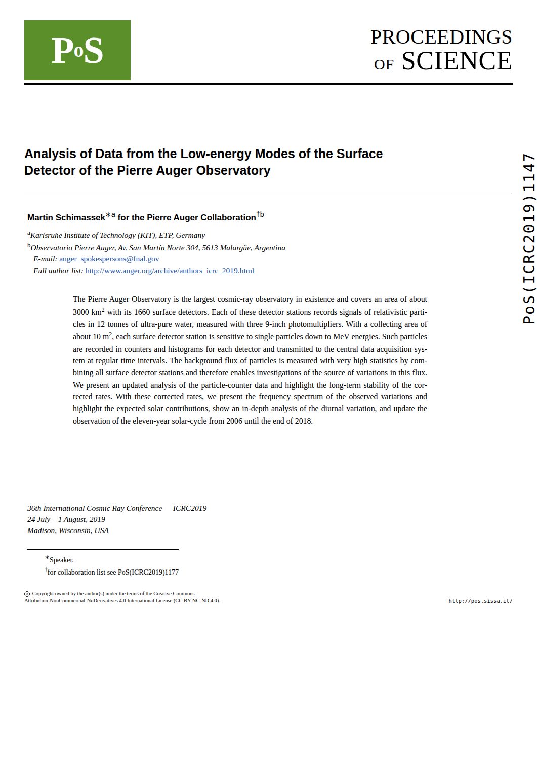PoS
PROCEEDINGS
OF SCIENCE
PoS(ICRC2019)1147
Analysis of Data from the Low-energy Modes of the Surface Detector of the Pierre Auger Observatory
Martin Schimassek∗a for the Pierre Auger Collaboration†b
aKarlsruhe Institute of Technology (KIT), ETP, Germany
bObservatorio Pierre Auger, Av. San Martín Norte 304, 5613 Malargüe, Argentina
E-mail: auger_spokespersons@fnal.gov
Full author list: http://www.auger.org/archive/authors_icrc_2019.html
The Pierre Auger Observatory is the largest cosmic-ray observatory in existence and covers an area of about 3000 km2 with its 1660 surface detectors. Each of these detector stations records signals of relativistic particles in 12 tonnes of ultra-pure water, measured with three 9-inch photomultipliers. With a collecting area of about 10 m2, each surface detector station is sensitive to single particles down to MeV energies. Such particles are recorded in counters and histograms for each detector and transmitted to the central data acquisition system at regular time intervals. The background flux of particles is measured with very high statistics by combining all surface detector stations and therefore enables investigations of the source of variations in this flux. We present an updated analysis of the particle-counter data and highlight the long-term stability of the corrected rates. With these corrected rates, we present the frequency spectrum of the observed variations and highlight the expected solar contributions, show an in-depth analysis of the diurnal variation, and update the observation of the eleven-year solar-cycle from 2006 until the end of 2018.
36th International Cosmic Ray Conference — ICRC2019
24 July – 1 August, 2019
Madison, Wisconsin, USA
∗Speaker.
†for collaboration list see PoS(ICRC2019)1177
c Copyright owned by the author(s) under the terms of the Creative Commons
Attribution-NonCommercial-NoDerivatives 4.0 International License (CC BY-NC-ND 4.0).
http://pos.sissa.it/